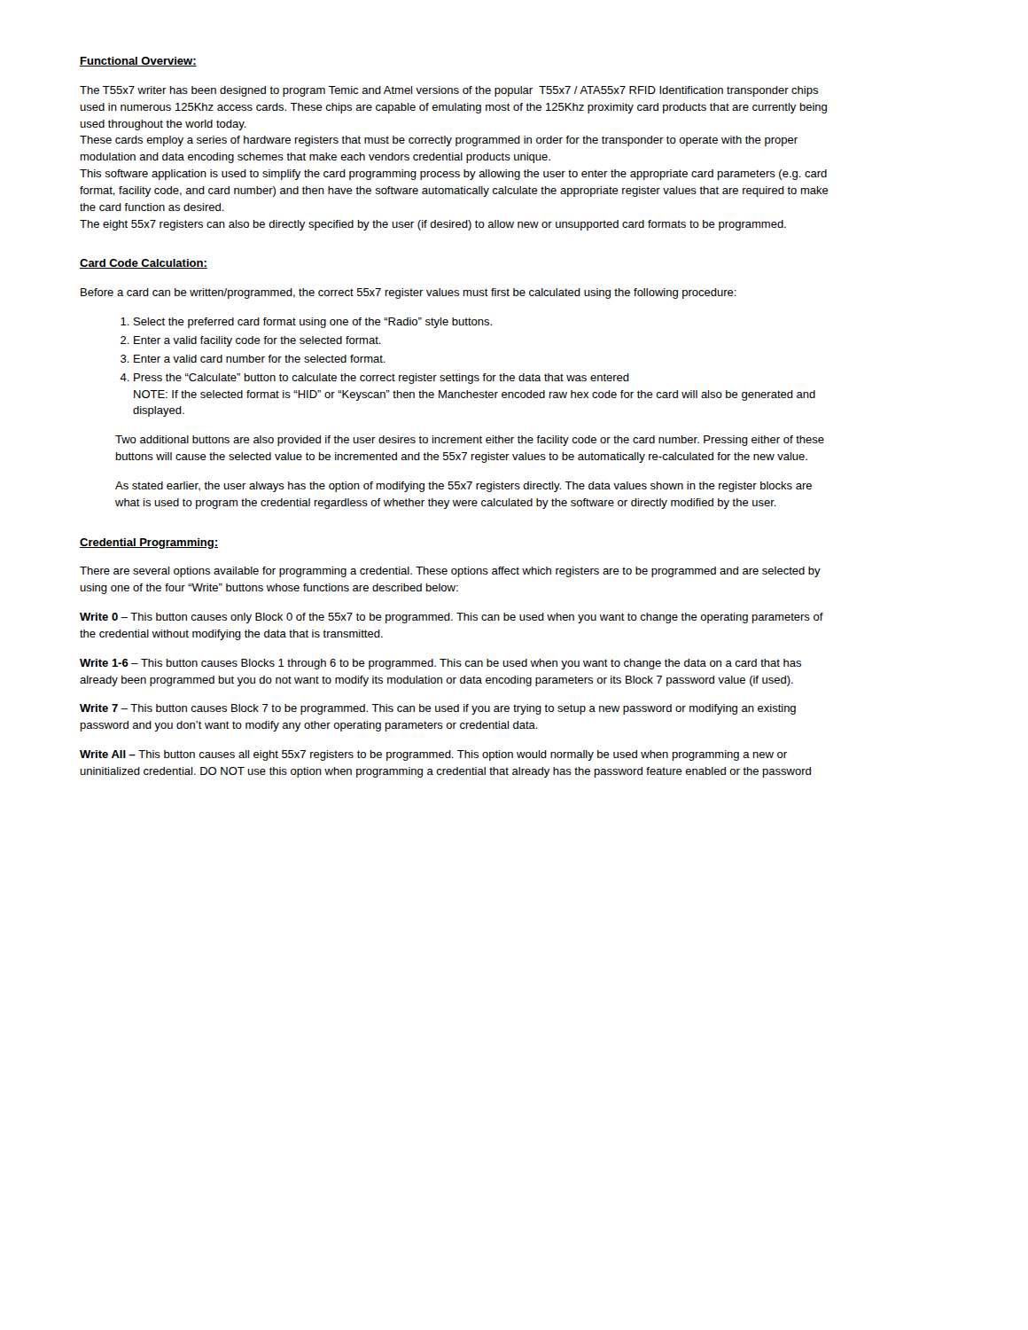Functional Overview:
The T55x7 writer has been designed to program Temic and Atmel versions of the popular T55x7 / ATA55x7 RFID Identification transponder chips used in numerous 125Khz access cards. These chips are capable of emulating most of the 125Khz proximity card products that are currently being used throughout the world today.
These cards employ a series of hardware registers that must be correctly programmed in order for the transponder to operate with the proper modulation and data encoding schemes that make each vendors credential products unique.
This software application is used to simplify the card programming process by allowing the user to enter the appropriate card parameters (e.g. card format, facility code, and card number) and then have the software automatically calculate the appropriate register values that are required to make the card function as desired.
The eight 55x7 registers can also be directly specified by the user (if desired) to allow new or unsupported card formats to be programmed.
Card Code Calculation:
Before a card can be written/programmed, the correct 55x7 register values must first be calculated using the following procedure:
Select the preferred card format using one of the “Radio” style buttons.
Enter a valid facility code for the selected format.
Enter a valid card number for the selected format.
Press the “Calculate” button to calculate the correct register settings for the data that was entered
NOTE: If the selected format is “HID” or “Keyscan” then the Manchester encoded raw hex code for the card will also be generated and displayed.
Two additional buttons are also provided if the user desires to increment either the facility code or the card number. Pressing either of these buttons will cause the selected value to be incremented and the 55x7 register values to be automatically re-calculated for the new value.
As stated earlier, the user always has the option of modifying the 55x7 registers directly. The data values shown in the register blocks are what is used to program the credential regardless of whether they were calculated by the software or directly modified by the user.
Credential Programming:
There are several options available for programming a credential. These options affect which registers are to be programmed and are selected by using one of the four “Write” buttons whose functions are described below:
Write 0 – This button causes only Block 0 of the 55x7 to be programmed. This can be used when you want to change the operating parameters of the credential without modifying the data that is transmitted.
Write 1-6 – This button causes Blocks 1 through 6 to be programmed. This can be used when you want to change the data on a card that has already been programmed but you do not want to modify its modulation or data encoding parameters or its Block 7 password value (if used).
Write 7 – This button causes Block 7 to be programmed. This can be used if you are trying to setup a new password or modifying an existing password and you don’t want to modify any other operating parameters or credential data.
Write All – This button causes all eight 55x7 registers to be programmed. This option would normally be used when programming a new or uninitialized credential. DO NOT use this option when programming a credential that already has the password feature enabled or the password